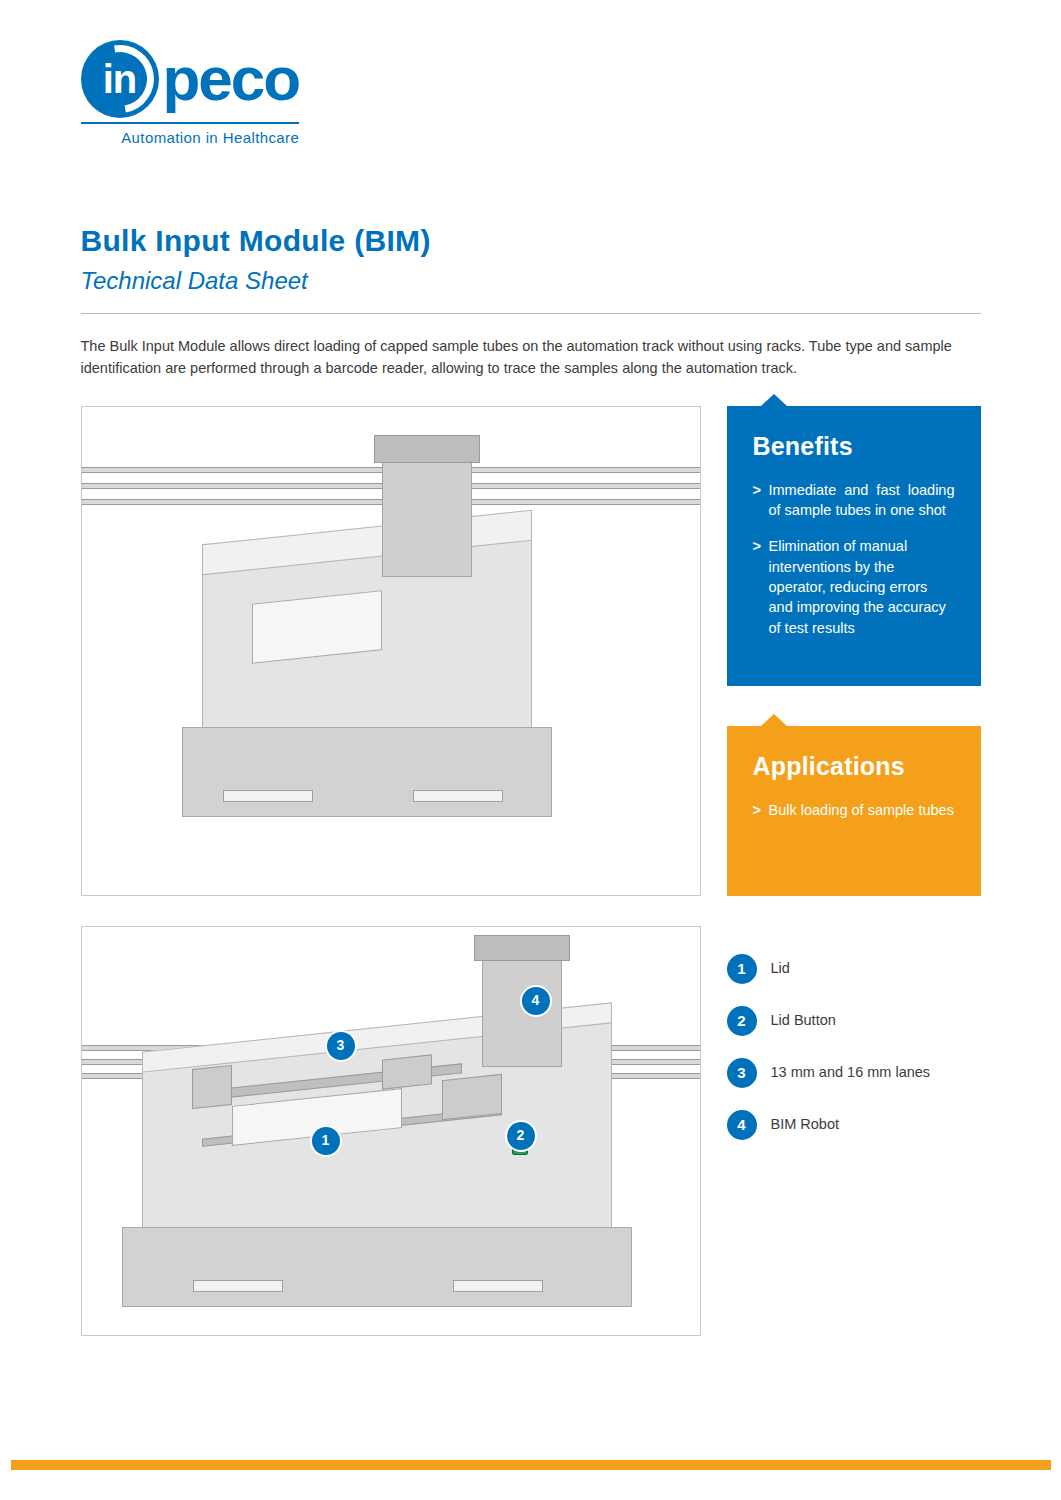in peco
Automation in Healthcare
Bulk Input Module (BIM)
Technical Data Sheet
The Bulk Input Module allows direct loading of capped sample tubes on the automation track without using racks. Tube type and sample identification are performed through a barcode reader, allowing to trace the samples along the automation track.
1
2
3
4
Benefits
Immediate and fast loading of sample tubes in one shot
Elimination of manual interventions by the operator, reducing errors and improving the accuracy of test results
Applications
Bulk loading of sample tubes
1 Lid
2 Lid Button
313 mm and 16 mm lanes
4 BIM Robot